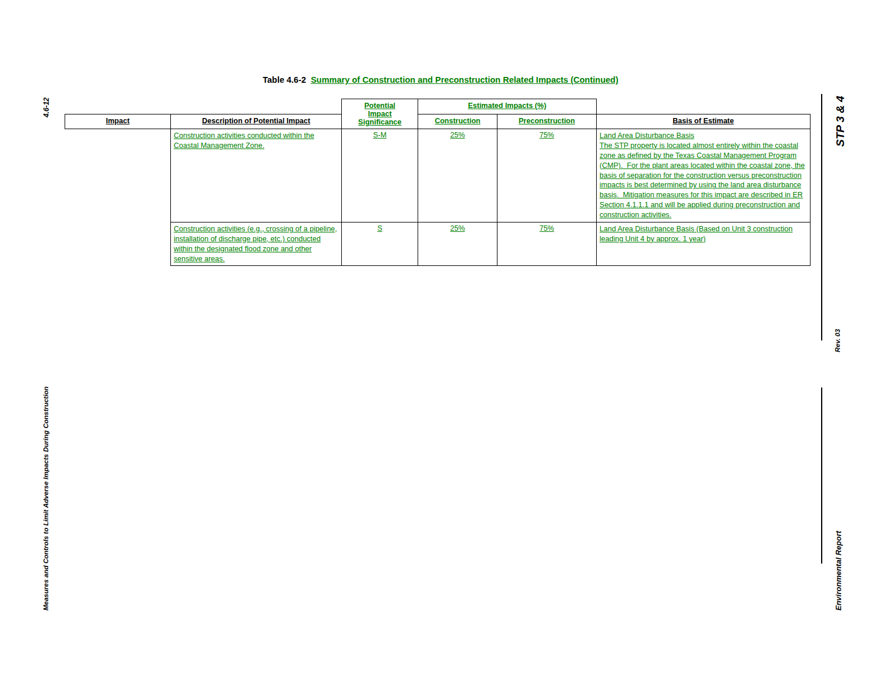4.6-12
Measures and Controls to Limit Adverse Impacts During Construction
STP 3 & 4
Rev. 03
Environmental Report
Table 4.6-2 Summary of Construction and Preconstruction Related Impacts (Continued)
| | | Potential Impact Significance | Estimated Impacts (%) | |
| --- | --- | --- | --- | --- |
| Impact | Description of Potential Impact | Construction | Preconstruction | Basis of Estimate |
| | Construction activities conducted within the Coastal Management Zone. | S-M | 25% | 75% | Land Area Disturbance Basis The STP property is located almost entirely within the coastal zone as defined by the Texas Coastal Management Program (CMP). For the plant areas located within the coastal zone, the basis of separation for the construction versus preconstruction impacts is best determined by using the land area disturbance basis. Mitigation measures for this impact are described in ER Section 4.1.1.1 and will be applied during preconstruction and construction activities. |
| | Construction activities (e.g., crossing of a pipeline, installation of discharge pipe, etc.) conducted within the designated flood zone and other sensitive areas. | S | 25% | 75% | Land Area Disturbance Basis (Based on Unit 3 construction leading Unit 4 by approx. 1 year) |